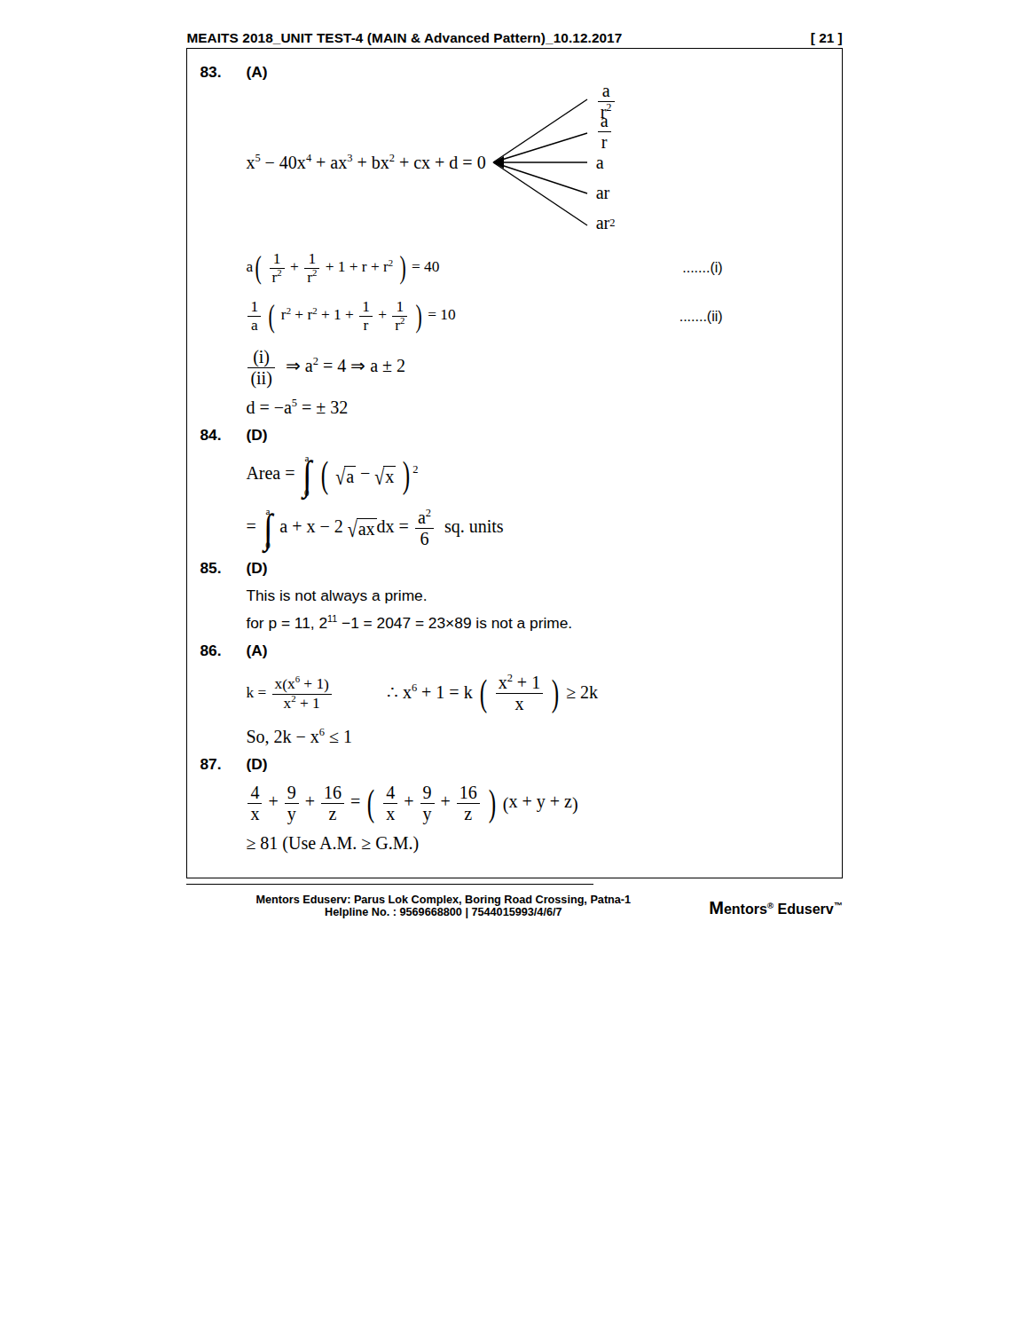MEAITS 2018_UNIT TEST-4 (MAIN & Advanced Pattern)_10.12.2017
[ 21 ]
83.
(A)
x5 − 40x4 + ax3 + bx2 + cx + d = 0
ar2
ar
a
ar
ar2
a( 1 r2 + 1 r2 + 1 + r + r2 ) = 40
.......(i)
1 a ( r2 + r2 + 1 + 1 r + 1 r2 ) = 10
.......(ii)
(i)(ii) ⇒ a2 = 4 ⇒ a ± 2
d = −a5 = ± 32
84.
(D)
Area = a∫0 ( √a − √x )2
= a∫0 a + x − 2 √axdx = a26 sq. units
85.
(D)
This is not always a prime.
for p = 11, 211 −1 = 2047 = 23×89 is not a prime.
86.
(A)
k = x(x6 + 1) x2 + 1
∴ x6 + 1 = k ( x2 + 1 x ) ≥ 2k
So, 2k − x6 ≤ 1
87.
(D)
4 x + 9 y + 16 z = ( 4 x + 9 y + 16 z ) (x + y + z)
≥ 81 (Use A.M. ≥ G.M.)
Mentors Eduserv: Parus Lok Complex, Boring Road Crossing, Patna-1 Helpline No. : 9569668800 | 7544015993/4/6/7
Mentors® Eduserv™